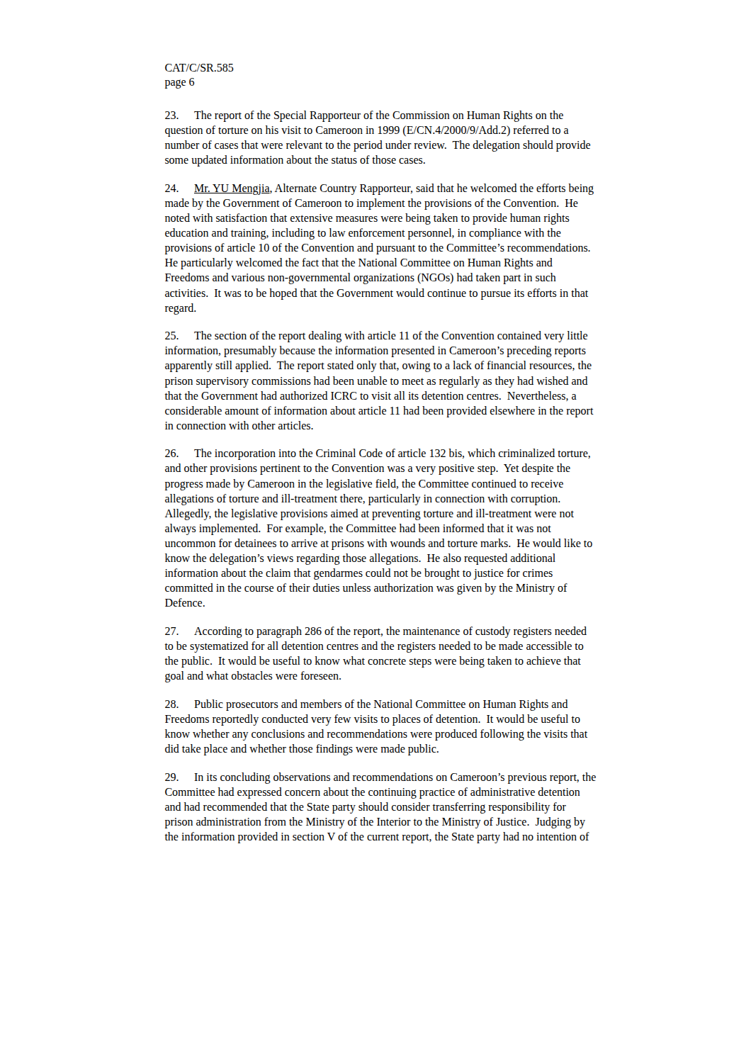CAT/C/SR.585 page 6
23. The report of the Special Rapporteur of the Commission on Human Rights on the question of torture on his visit to Cameroon in 1999 (E/CN.4/2000/9/Add.2) referred to a number of cases that were relevant to the period under review. The delegation should provide some updated information about the status of those cases.
24. Mr. YU Mengjia, Alternate Country Rapporteur, said that he welcomed the efforts being made by the Government of Cameroon to implement the provisions of the Convention. He noted with satisfaction that extensive measures were being taken to provide human rights education and training, including to law enforcement personnel, in compliance with the provisions of article 10 of the Convention and pursuant to the Committee’s recommendations. He particularly welcomed the fact that the National Committee on Human Rights and Freedoms and various non-governmental organizations (NGOs) had taken part in such activities. It was to be hoped that the Government would continue to pursue its efforts in that regard.
25. The section of the report dealing with article 11 of the Convention contained very little information, presumably because the information presented in Cameroon’s preceding reports apparently still applied. The report stated only that, owing to a lack of financial resources, the prison supervisory commissions had been unable to meet as regularly as they had wished and that the Government had authorized ICRC to visit all its detention centres. Nevertheless, a considerable amount of information about article 11 had been provided elsewhere in the report in connection with other articles.
26. The incorporation into the Criminal Code of article 132 bis, which criminalized torture, and other provisions pertinent to the Convention was a very positive step. Yet despite the progress made by Cameroon in the legislative field, the Committee continued to receive allegations of torture and ill-treatment there, particularly in connection with corruption. Allegedly, the legislative provisions aimed at preventing torture and ill-treatment were not always implemented. For example, the Committee had been informed that it was not uncommon for detainees to arrive at prisons with wounds and torture marks. He would like to know the delegation’s views regarding those allegations. He also requested additional information about the claim that gendarmes could not be brought to justice for crimes committed in the course of their duties unless authorization was given by the Ministry of Defence.
27. According to paragraph 286 of the report, the maintenance of custody registers needed to be systematized for all detention centres and the registers needed to be made accessible to the public. It would be useful to know what concrete steps were being taken to achieve that goal and what obstacles were foreseen.
28. Public prosecutors and members of the National Committee on Human Rights and Freedoms reportedly conducted very few visits to places of detention. It would be useful to know whether any conclusions and recommendations were produced following the visits that did take place and whether those findings were made public.
29. In its concluding observations and recommendations on Cameroon’s previous report, the Committee had expressed concern about the continuing practice of administrative detention and had recommended that the State party should consider transferring responsibility for prison administration from the Ministry of the Interior to the Ministry of Justice. Judging by the information provided in section V of the current report, the State party had no intention of